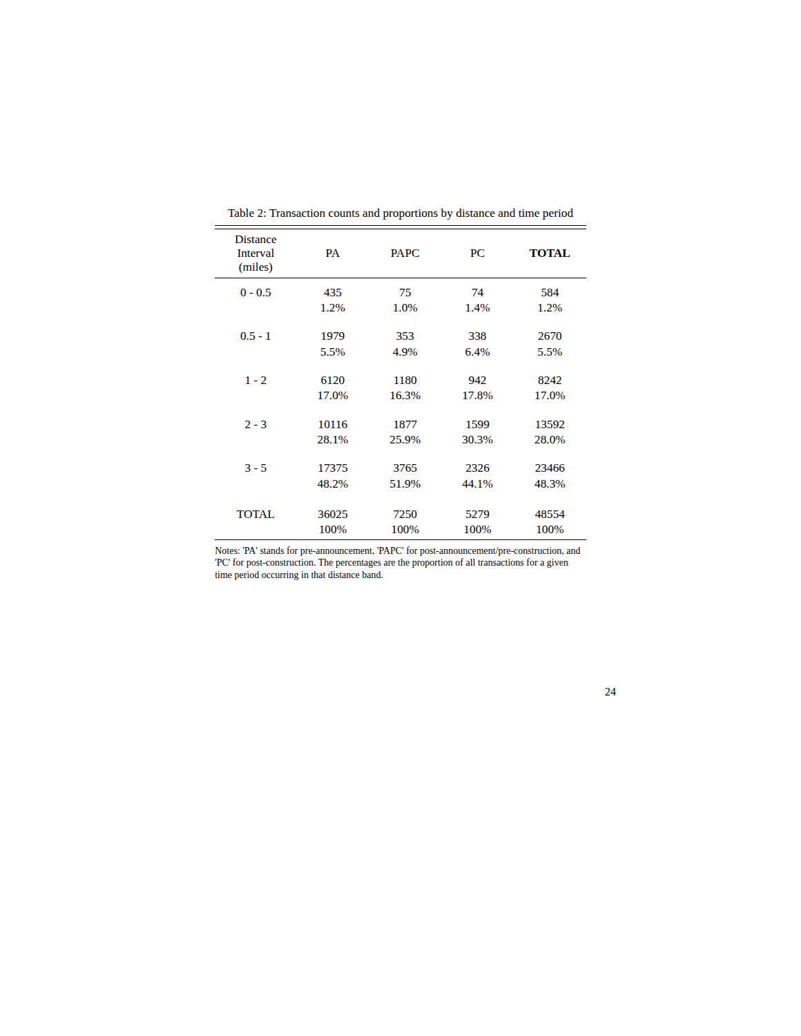Table 2: Transaction counts and proportions by distance and time period
| Distance Interval (miles) | PA | PAPC | PC | TOTAL |
| 0 - 0.5 | 435 | 75 | 74 | 584 |
| | 1.2% | 1.0% | 1.4% | 1.2% |
| 0.5 - 1 | 1979 | 353 | 338 | 2670 |
| | 5.5% | 4.9% | 6.4% | 5.5% |
| 1 - 2 | 6120 | 1180 | 942 | 8242 |
| | 17.0% | 16.3% | 17.8% | 17.0% |
| 2 - 3 | 10116 | 1877 | 1599 | 13592 |
| | 28.1% | 25.9% | 30.3% | 28.0% |
| 3 - 5 | 17375 | 3765 | 2326 | 23466 |
| | 48.2% | 51.9% | 44.1% | 48.3% |
| TOTAL | 36025 | 7250 | 5279 | 48554 |
| | 100% | 100% | 100% | 100% |
Notes: 'PA' stands for pre-announcement, 'PAPC' for post-announcement/pre-construction, and 'PC' for post-construction. The percentages are the proportion of all transactions for a given time period occurring in that distance band.
24